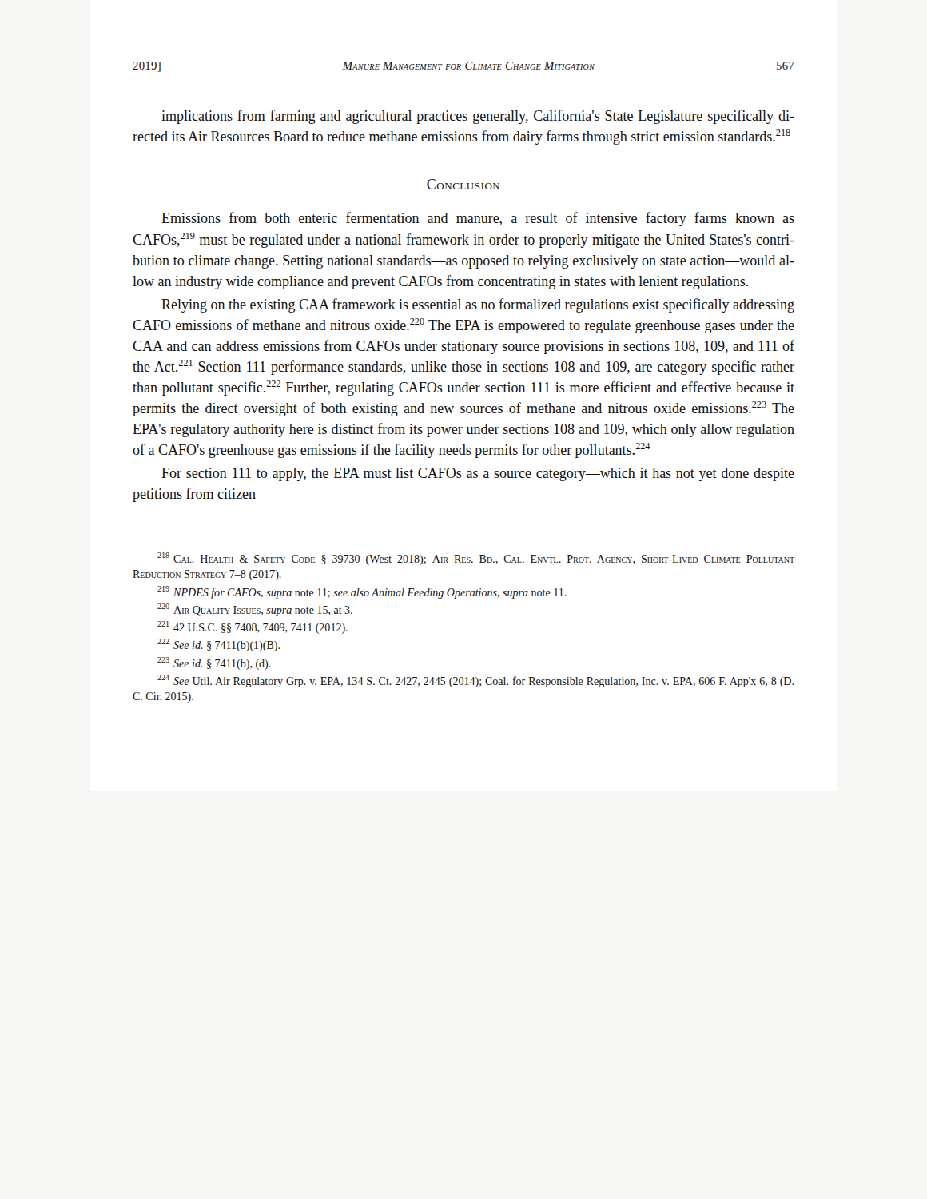2019] Manure Management for Climate Change Mitigation 567
implications from farming and agricultural practices generally, California's State Legislature specifically directed its Air Resources Board to reduce methane emissions from dairy farms through strict emission standards.218
Conclusion
Emissions from both enteric fermentation and manure, a result of intensive factory farms known as CAFOs,219 must be regulated under a national framework in order to properly mitigate the United States's contribution to climate change. Setting national standards—as opposed to relying exclusively on state action—would allow an industry wide compliance and prevent CAFOs from concentrating in states with lenient regulations.
Relying on the existing CAA framework is essential as no formalized regulations exist specifically addressing CAFO emissions of methane and nitrous oxide.220 The EPA is empowered to regulate greenhouse gases under the CAA and can address emissions from CAFOs under stationary source provisions in sections 108, 109, and 111 of the Act.221 Section 111 performance standards, unlike those in sections 108 and 109, are category specific rather than pollutant specific.222 Further, regulating CAFOs under section 111 is more efficient and effective because it permits the direct oversight of both existing and new sources of methane and nitrous oxide emissions.223 The EPA's regulatory authority here is distinct from its power under sections 108 and 109, which only allow regulation of a CAFO's greenhouse gas emissions if the facility needs permits for other pollutants.224
For section 111 to apply, the EPA must list CAFOs as a source category—which it has not yet done despite petitions from citizen
Cal. Health & Safety Code § 39730 (West 2018); Air Res. Bd., Cal. Envtl. Prot. Agency, Short-Lived Climate Pollutant Reduction Strategy 7–8 (2017).
NPDES for CAFOs, supra note 11; see also Animal Feeding Operations, supra note 11.
Air Quality Issues, supra note 15, at 3.
42 U.S.C. §§ 7408, 7409, 7411 (2012).
See id. § 7411(b)(1)(B).
See id. § 7411(b), (d).
See Util. Air Regulatory Grp. v. EPA, 134 S. Ct. 2427, 2445 (2014); Coal. for Responsible Regulation, Inc. v. EPA, 606 F. App'x 6, 8 (D. C. Cir. 2015).